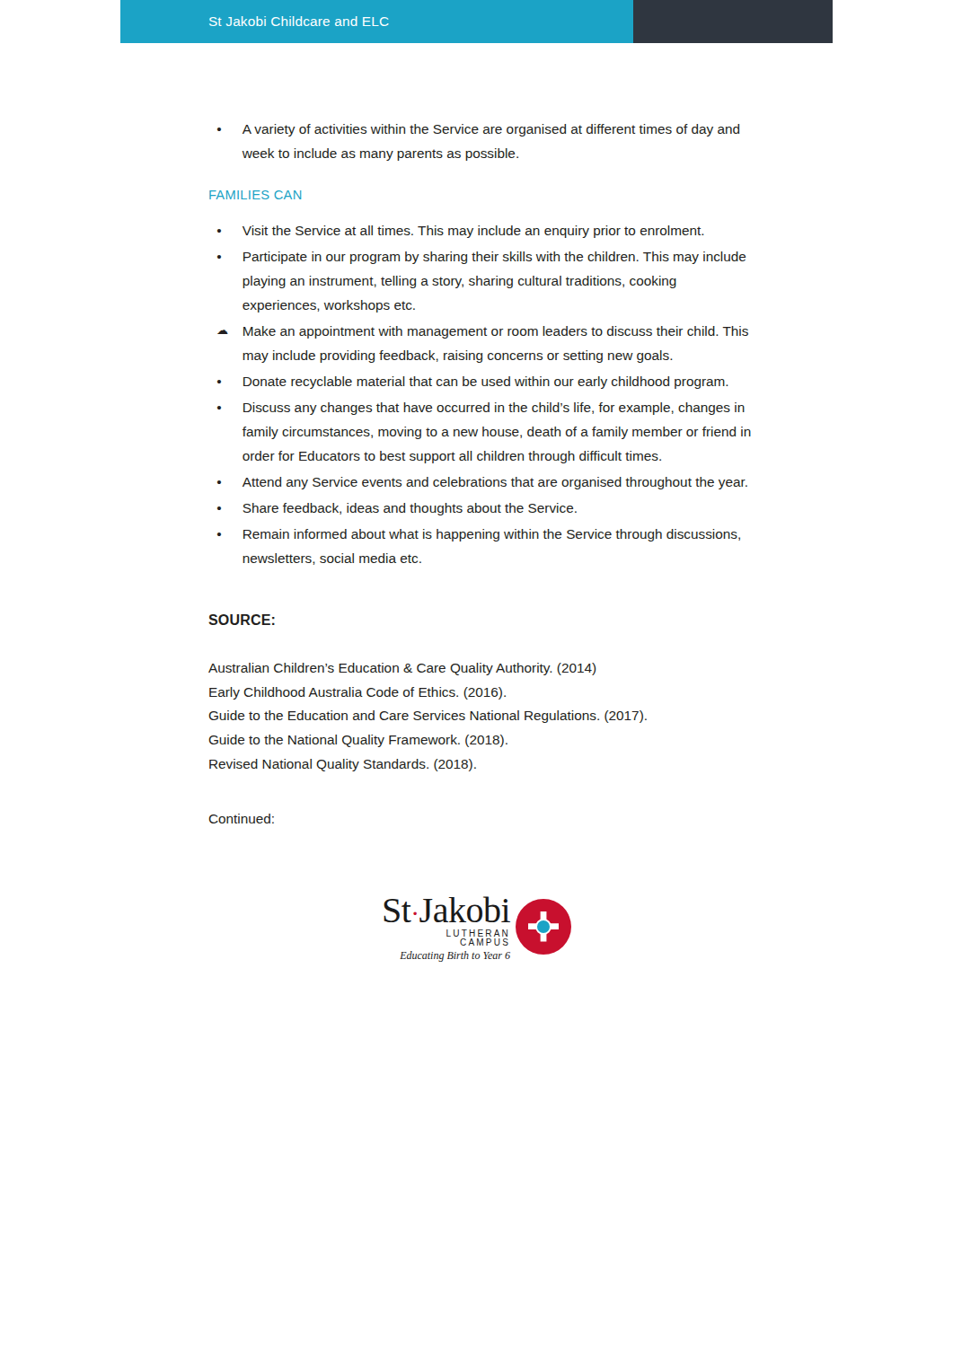St Jakobi Childcare and ELC
A variety of activities within the Service are organised at different times of day and week to include as many parents as possible.
FAMILIES CAN
Visit the Service at all times. This may include an enquiry prior to enrolment.
Participate in our program by sharing their skills with the children. This may include playing an instrument, telling a story, sharing cultural traditions, cooking experiences, workshops etc.
Make an appointment with management or room leaders to discuss their child. This may include providing feedback, raising concerns or setting new goals.
Donate recyclable material that can be used within our early childhood program.
Discuss any changes that have occurred in the child’s life, for example, changes in family circumstances, moving to a new house, death of a family member or friend in order for Educators to best support all children through difficult times.
Attend any Service events and celebrations that are organised throughout the year.
Share feedback, ideas and thoughts about the Service.
Remain informed about what is happening within the Service through discussions, newsletters, social media etc.
SOURCE:
Australian Children’s Education & Care Quality Authority. (2014)
Early Childhood Australia Code of Ethics. (2016).
Guide to the Education and Care Services National Regulations. (2017).
Guide to the National Quality Framework. (2018).
Revised National Quality Standards. (2018).
Continued:
St·Jakobi
LUTHERAN
CAMPUS
Educating Birth to Year 6